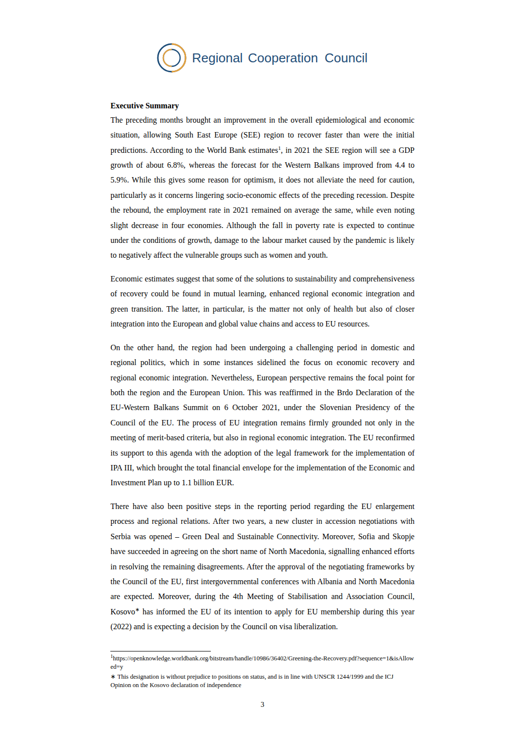Regional Cooperation Council
Executive Summary
The preceding months brought an improvement in the overall epidemiological and economic situation, allowing South East Europe (SEE) region to recover faster than were the initial predictions. According to the World Bank estimates1, in 2021 the SEE region will see a GDP growth of about 6.8%, whereas the forecast for the Western Balkans improved from 4.4 to 5.9%. While this gives some reason for optimism, it does not alleviate the need for caution, particularly as it concerns lingering socio-economic effects of the preceding recession. Despite the rebound, the employment rate in 2021 remained on average the same, while even noting slight decrease in four economies. Although the fall in poverty rate is expected to continue under the conditions of growth, damage to the labour market caused by the pandemic is likely to negatively affect the vulnerable groups such as women and youth.
Economic estimates suggest that some of the solutions to sustainability and comprehensiveness of recovery could be found in mutual learning, enhanced regional economic integration and green transition. The latter, in particular, is the matter not only of health but also of closer integration into the European and global value chains and access to EU resources.
On the other hand, the region had been undergoing a challenging period in domestic and regional politics, which in some instances sidelined the focus on economic recovery and regional economic integration. Nevertheless, European perspective remains the focal point for both the region and the European Union. This was reaffirmed in the Brdo Declaration of the EU-Western Balkans Summit on 6 October 2021, under the Slovenian Presidency of the Council of the EU. The process of EU integration remains firmly grounded not only in the meeting of merit-based criteria, but also in regional economic integration. The EU reconfirmed its support to this agenda with the adoption of the legal framework for the implementation of IPA III, which brought the total financial envelope for the implementation of the Economic and Investment Plan up to 1.1 billion EUR.
There have also been positive steps in the reporting period regarding the EU enlargement process and regional relations. After two years, a new cluster in accession negotiations with Serbia was opened – Green Deal and Sustainable Connectivity. Moreover, Sofia and Skopje have succeeded in agreeing on the short name of North Macedonia, signalling enhanced efforts in resolving the remaining disagreements. After the approval of the negotiating frameworks by the Council of the EU, first intergovernmental conferences with Albania and North Macedonia are expected. Moreover, during the 4th Meeting of Stabilisation and Association Council, Kosovo∗ has informed the EU of its intention to apply for EU membership during this year (2022) and is expecting a decision by the Council on visa liberalization.
1 https://openknowledge.worldbank.org/bitstream/handle/10986/36402/Greening-the-Recovery.pdf?sequence=1&isAllowed=y
∗ This designation is without prejudice to positions on status, and is in line with UNSCR 1244/1999 and the ICJ Opinion on the Kosovo declaration of independence
3